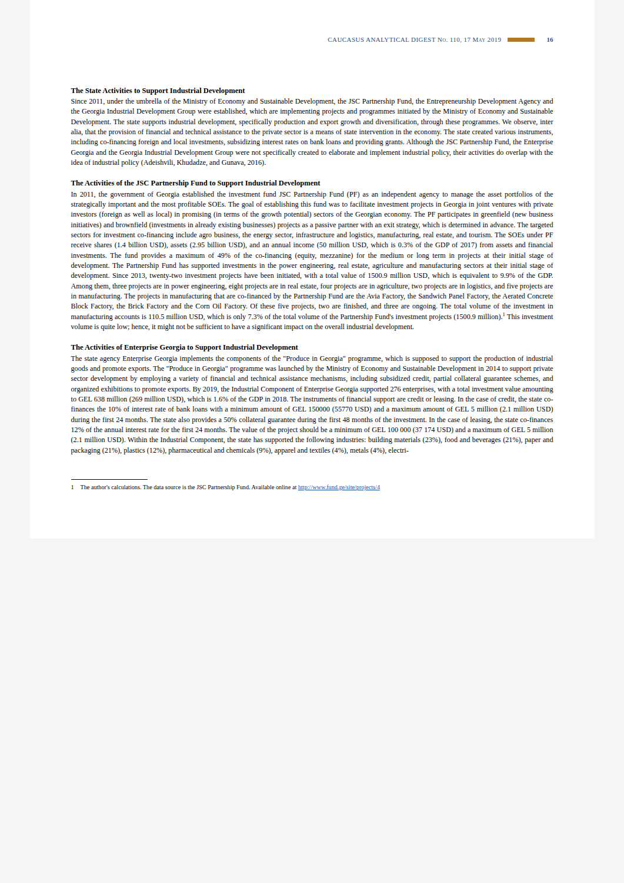CAUCASUS ANALYTICAL DIGEST No. 110, 17 May 2019 16
The State Activities to Support Industrial Development
Since 2011, under the umbrella of the Ministry of Economy and Sustainable Development, the JSC Partnership Fund, the Entrepreneurship Development Agency and the Georgia Industrial Development Group were established, which are implementing projects and programmes initiated by the Ministry of Economy and Sustainable Development. The state supports industrial development, specifically production and export growth and diversification, through these programmes. We observe, inter alia, that the provision of financial and technical assistance to the private sector is a means of state intervention in the economy. The state created various instruments, including co-financing foreign and local investments, subsidizing interest rates on bank loans and providing grants. Although the JSC Partnership Fund, the Enterprise Georgia and the Georgia Industrial Development Group were not specifically created to elaborate and implement industrial policy, their activities do overlap with the idea of industrial policy (Adeishvili, Khudadze, and Gunava, 2016).
The Activities of the JSC Partnership Fund to Support Industrial Development
In 2011, the government of Georgia established the investment fund JSC Partnership Fund (PF) as an independent agency to manage the asset portfolios of the strategically important and the most profitable SOEs. The goal of establishing this fund was to facilitate investment projects in Georgia in joint ventures with private investors (foreign as well as local) in promising (in terms of the growth potential) sectors of the Georgian economy. The PF participates in greenfield (new business initiatives) and brownfield (investments in already existing businesses) projects as a passive partner with an exit strategy, which is determined in advance. The targeted sectors for investment co-financing include agro business, the energy sector, infrastructure and logistics, manufacturing, real estate, and tourism. The SOEs under PF receive shares (1.4 billion USD), assets (2.95 billion USD), and an annual income (50 million USD, which is 0.3% of the GDP of 2017) from assets and financial investments. The fund provides a maximum of 49% of the co-financing (equity, mezzanine) for the medium or long term in projects at their initial stage of development. The Partnership Fund has supported investments in the power engineering, real estate, agriculture and manufacturing sectors at their initial stage of development. Since 2013, twenty-two investment projects have been initiated, with a total value of 1500.9 million USD, which is equivalent to 9.9% of the GDP. Among them, three projects are in power engineering, eight projects are in real estate, four projects are in agriculture, two projects are in logistics, and five projects are in manufacturing. The projects in manufacturing that are co-financed by the Partnership Fund are the Avia Factory, the Sandwich Panel Factory, the Aerated Concrete Block Factory, the Brick Factory and the Corn Oil Factory. Of these five projects, two are finished, and three are ongoing. The total volume of the investment in manufacturing accounts is 110.5 million USD, which is only 7.3% of the total volume of the Partnership Fund's investment projects (1500.9 million).1 This investment volume is quite low; hence, it might not be sufficient to have a significant impact on the overall industrial development.
The Activities of Enterprise Georgia to Support Industrial Development
The state agency Enterprise Georgia implements the components of the "Produce in Georgia" programme, which is supposed to support the production of industrial goods and promote exports. The "Produce in Georgia" programme was launched by the Ministry of Economy and Sustainable Development in 2014 to support private sector development by employing a variety of financial and technical assistance mechanisms, including subsidized credit, partial collateral guarantee schemes, and organized exhibitions to promote exports. By 2019, the Industrial Component of Enterprise Georgia supported 276 enterprises, with a total investment value amounting to GEL 638 million (269 million USD), which is 1.6% of the GDP in 2018. The instruments of financial support are credit or leasing. In the case of credit, the state co-finances the 10% of interest rate of bank loans with a minimum amount of GEL 150000 (55770 USD) and a maximum amount of GEL 5 million (2.1 million USD) during the first 24 months. The state also provides a 50% collateral guarantee during the first 48 months of the investment. In the case of leasing, the state co-finances 12% of the annual interest rate for the first 24 months. The value of the project should be a minimum of GEL 100 000 (37 174 USD) and a maximum of GEL 5 million (2.1 million USD). Within the Industrial Component, the state has supported the following industries: building materials (23%), food and beverages (21%), paper and packaging (21%), plastics (12%), pharmaceutical and chemicals (9%), apparel and textiles (4%), metals (4%), electri-
1 The author's calculations. The data source is the JSC Partnership Fund. Available online at http://www.fund.ge/site/projects/4